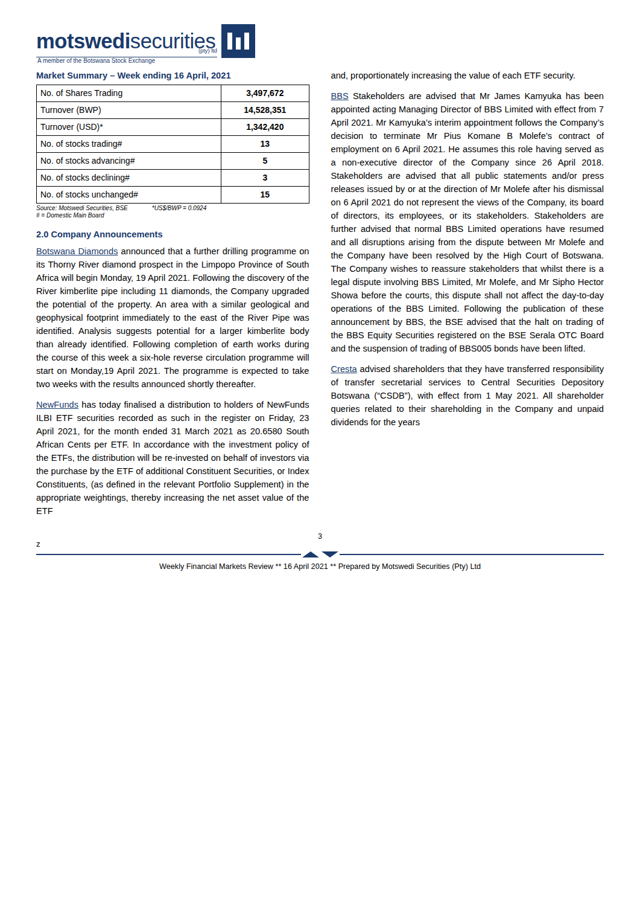motswedisecurities
(pty) ltd
A member of the Botswana Stock Exchange
Market Summary – Week ending 16 April, 2021
| No. of Shares Trading | 3,497,672 |
| Turnover (BWP) | 14,528,351 |
| Turnover (USD)* | 1,342,420 |
| No. of stocks trading# | 13 |
| No. of stocks advancing# | 5 |
| No. of stocks declining# | 3 |
| No. of stocks unchanged# | 15 |
Source: Motswedi Securities, BSE *US$/BWP = 0.0924
# = Domestic Main Board
2.0 Company Announcements
Botswana Diamonds announced that a further drilling programme on its Thorny River diamond prospect in the Limpopo Province of South Africa will begin Monday, 19 April 2021. Following the discovery of the River kimberlite pipe including 11 diamonds, the Company upgraded the potential of the property. An area with a similar geological and geophysical footprint immediately to the east of the River Pipe was identified. Analysis suggests potential for a larger kimberlite body than already identified. Following completion of earth works during the course of this week a six-hole reverse circulation programme will start on Monday,19 April 2021. The programme is expected to take two weeks with the results announced shortly thereafter.
NewFunds has today finalised a distribution to holders of NewFunds ILBI ETF securities recorded as such in the register on Friday, 23 April 2021, for the month ended 31 March 2021 as 20.6580 South African Cents per ETF. In accordance with the investment policy of the ETFs, the distribution will be re-invested on behalf of investors via the purchase by the ETF of additional Constituent Securities, or Index Constituents, (as defined in the relevant Portfolio Supplement) in the appropriate weightings, thereby increasing the net asset value of the ETF
and, proportionately increasing the value of each ETF security.
BBS Stakeholders are advised that Mr James Kamyuka has been appointed acting Managing Director of BBS Limited with effect from 7 April 2021. Mr Kamyuka’s interim appointment follows the Company’s decision to terminate Mr Pius Komane B Molefe’s contract of employment on 6 April 2021. He assumes this role having served as a non-executive director of the Company since 26 April 2018. Stakeholders are advised that all public statements and/or press releases issued by or at the direction of Mr Molefe after his dismissal on 6 April 2021 do not represent the views of the Company, its board of directors, its employees, or its stakeholders. Stakeholders are further advised that normal BBS Limited operations have resumed and all disruptions arising from the dispute between Mr Molefe and the Company have been resolved by the High Court of Botswana. The Company wishes to reassure stakeholders that whilst there is a legal dispute involving BBS Limited, Mr Molefe, and Mr Sipho Hector Showa before the courts, this dispute shall not affect the day-to-day operations of the BBS Limited. Following the publication of these announcement by BBS, the BSE advised that the halt on trading of the BBS Equity Securities registered on the BSE Serala OTC Board and the suspension of trading of BBS005 bonds have been lifted.
Cresta advised shareholders that they have transferred responsibility of transfer secretarial services to Central Securities Depository Botswana (“CSDB”), with effect from 1 May 2021. All shareholder queries related to their shareholding in the Company and unpaid dividends for the years
3
z
Weekly Financial Markets Review ** 16 April 2021 ** Prepared by Motswedi Securities (Pty) Ltd